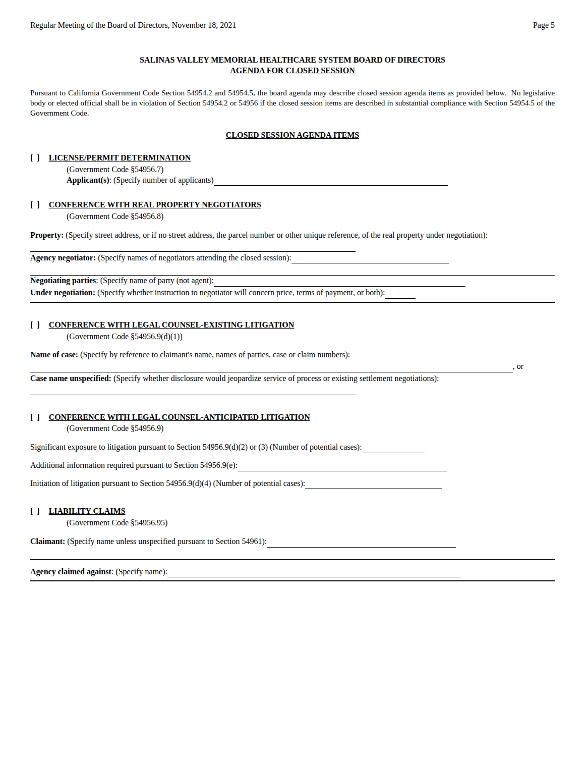Regular Meeting of the Board of Directors, November 18, 2021 Page 5
SALINAS VALLEY MEMORIAL HEALTHCARE SYSTEM BOARD OF DIRECTORS AGENDA FOR CLOSED SESSION
Pursuant to California Government Code Section 54954.2 and 54954.5, the board agenda may describe closed session agenda items as provided below. No legislative body or elected official shall be in violation of Section 54954.2 or 54956 if the closed session items are described in substantial compliance with Section 54954.5 of the Government Code.
CLOSED SESSION AGENDA ITEMS
[ ] LICENSE/PERMIT DETERMINATION
(Government Code §54956.7)
Applicant(s): (Specify number of applicants)
[ ] CONFERENCE WITH REAL PROPERTY NEGOTIATORS
(Government Code §54956.8)
Property: (Specify street address, or if no street address, the parcel number or other unique reference, of the real property under negotiation):
Agency negotiator: (Specify names of negotiators attending the closed session):
Negotiating parties: (Specify name of party (not agent):
Under negotiation: (Specify whether instruction to negotiator will concern price, terms of payment, or both):
[ ] CONFERENCE WITH LEGAL COUNSEL-EXISTING LITIGATION
(Government Code §54956.9(d)(1))
Name of case: (Specify by reference to claimant's name, names of parties, case or claim numbers):
, or
Case name unspecified: (Specify whether disclosure would jeopardize service of process or existing settlement negotiations):
[ ] CONFERENCE WITH LEGAL COUNSEL-ANTICIPATED LITIGATION
(Government Code §54956.9)
Significant exposure to litigation pursuant to Section 54956.9(d)(2) or (3) (Number of potential cases):
Additional information required pursuant to Section 54956.9(e):
Initiation of litigation pursuant to Section 54956.9(d)(4) (Number of potential cases):
[ ] LIABILITY CLAIMS
(Government Code §54956.95)
Claimant: (Specify name unless unspecified pursuant to Section 54961):
Agency claimed against: (Specify name):